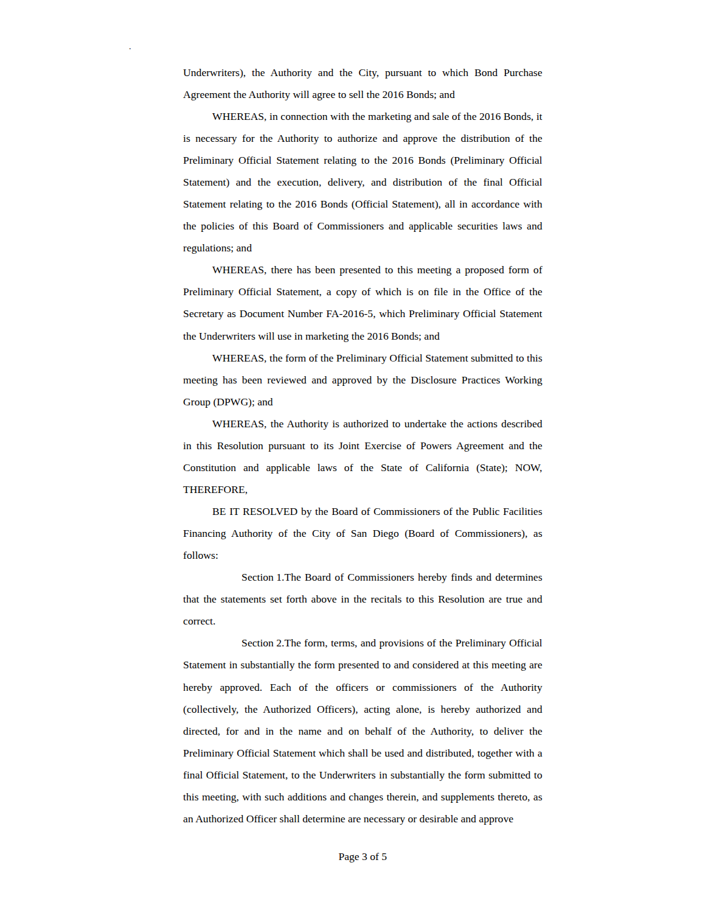.
Underwriters), the Authority and the City, pursuant to which Bond Purchase Agreement the Authority will agree to sell the 2016 Bonds; and
WHEREAS, in connection with the marketing and sale of the 2016 Bonds, it is necessary for the Authority to authorize and approve the distribution of the Preliminary Official Statement relating to the 2016 Bonds (Preliminary Official Statement) and the execution, delivery, and distribution of the final Official Statement relating to the 2016 Bonds (Official Statement), all in accordance with the policies of this Board of Commissioners and applicable securities laws and regulations; and
WHEREAS, there has been presented to this meeting a proposed form of Preliminary Official Statement, a copy of which is on file in the Office of the Secretary as Document Number FA-2016-5, which Preliminary Official Statement the Underwriters will use in marketing the 2016 Bonds; and
WHEREAS, the form of the Preliminary Official Statement submitted to this meeting has been reviewed and approved by the Disclosure Practices Working Group (DPWG); and
WHEREAS, the Authority is authorized to undertake the actions described in this Resolution pursuant to its Joint Exercise of Powers Agreement and the Constitution and applicable laws of the State of California (State); NOW, THEREFORE,
BE IT RESOLVED by the Board of Commissioners of the Public Facilities Financing Authority of the City of San Diego (Board of Commissioners), as follows:
Section 1. The Board of Commissioners hereby finds and determines that the statements set forth above in the recitals to this Resolution are true and correct.
Section 2. The form, terms, and provisions of the Preliminary Official Statement in substantially the form presented to and considered at this meeting are hereby approved. Each of the officers or commissioners of the Authority (collectively, the Authorized Officers), acting alone, is hereby authorized and directed, for and in the name and on behalf of the Authority, to deliver the Preliminary Official Statement which shall be used and distributed, together with a final Official Statement, to the Underwriters in substantially the form submitted to this meeting, with such additions and changes therein, and supplements thereto, as an Authorized Officer shall determine are necessary or desirable and approve
Page 3 of 5